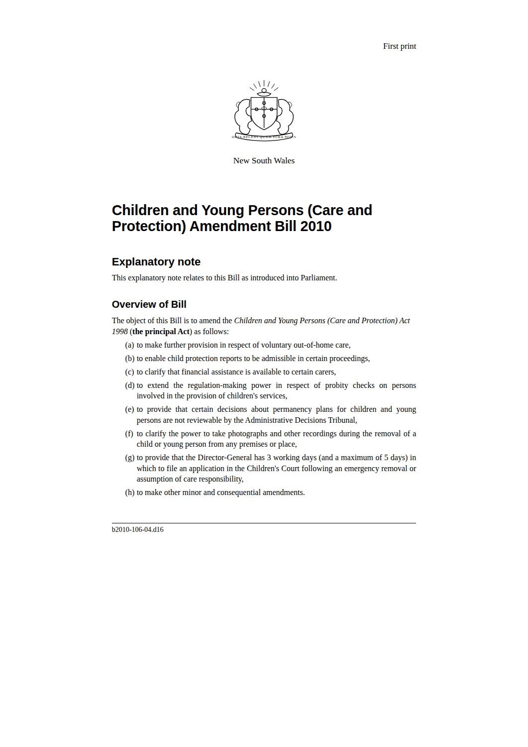First print
ORTA RECENS QUAM PURA NITES
New South Wales
Children and Young Persons (Care and Protection) Amendment Bill 2010
Explanatory note
This explanatory note relates to this Bill as introduced into Parliament.
Overview of Bill
The object of this Bill is to amend the Children and Young Persons (Care and Protection) Act 1998 (the principal Act) as follows:
(a) to make further provision in respect of voluntary out-of-home care,
(b) to enable child protection reports to be admissible in certain proceedings,
(c) to clarify that financial assistance is available to certain carers,
(d) to extend the regulation-making power in respect of probity checks on persons involved in the provision of children's services,
(e) to provide that certain decisions about permanency plans for children and young persons are not reviewable by the Administrative Decisions Tribunal,
(f) to clarify the power to take photographs and other recordings during the removal of a child or young person from any premises or place,
(g) to provide that the Director-General has 3 working days (and a maximum of 5 days) in which to file an application in the Children's Court following an emergency removal or assumption of care responsibility,
(h) to make other minor and consequential amendments.
b2010-106-04.d16